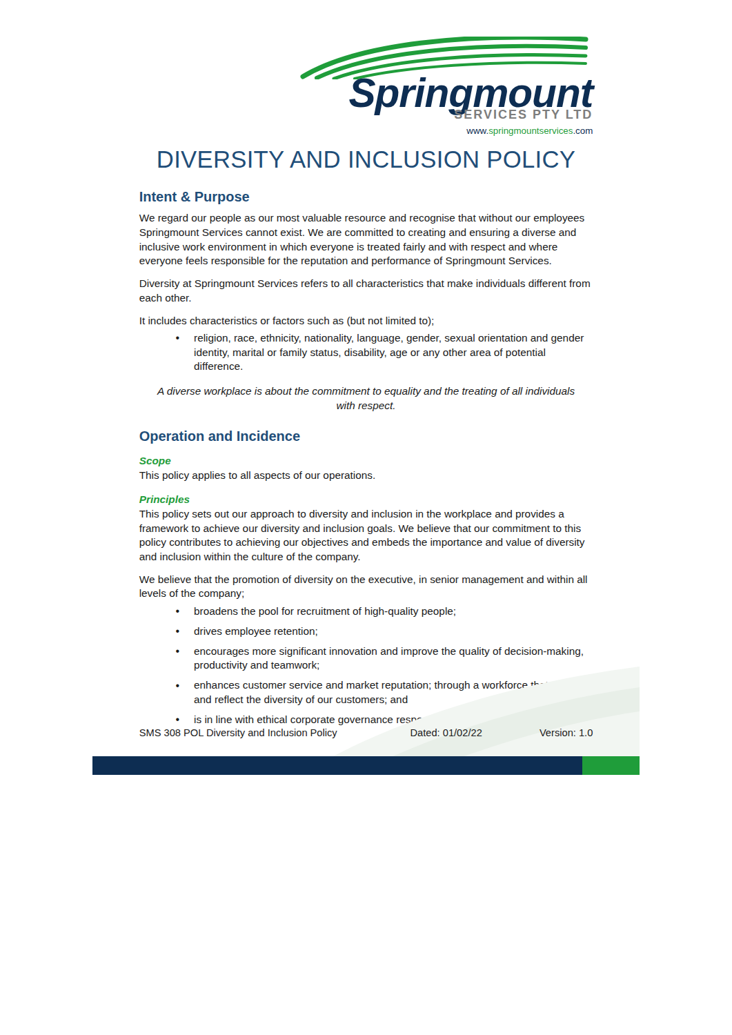Springmount
SERVICES PTY LTD
www. springmountservices.com
DIVERSITY AND INCLUSION POLICY
Intent & Purpose
We regard our people as our most valuable resource and recognise that without our employees Springmount Services cannot exist. We are committed to creating and ensuring a diverse and inclusive work environment in which everyone is treated fairly and with respect and where everyone feels responsible for the reputation and performance of Springmount Services.
Diversity at Springmount Services refers to all characteristics that make individuals different from each other.
It includes characteristics or factors such as (but not limited to);
religion, race, ethnicity, nationality, language, gender, sexual orientation and gender identity, marital or family status, disability, age or any other area of potential difference.
A diverse workplace is about the commitment to equality and the treating of all individuals with respect.
Operation and Incidence
Scope
This policy applies to all aspects of our operations.
Principles
This policy sets out our approach to diversity and inclusion in the workplace and provides a framework to achieve our diversity and inclusion goals. We believe that our commitment to this policy contributes to achieving our objectives and embeds the importance and value of diversity and inclusion within the culture of the company.
We believe that the promotion of diversity on the executive, in senior management and within all levels of the company;
broadens the pool for recruitment of high-quality people;
drives employee retention;
encourages more significant innovation and improve the quality of decision-making, productivity and teamwork;
enhances customer service and market reputation; through a workforce that respects and reflect the diversity of our customers; and
is in line with ethical corporate governance responsibilities.
SMS 308 POL Diversity and Inclusion Policy Dated: 01/02/22 Version: 1.0